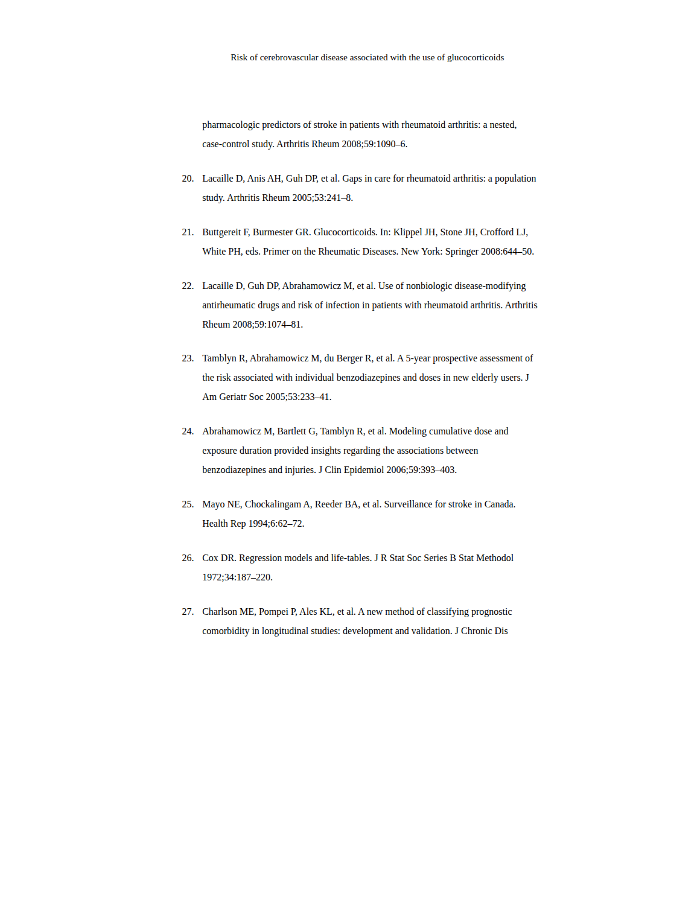Risk of cerebrovascular disease associated with the use of glucocorticoids
pharmacologic predictors of stroke in patients with rheumatoid arthritis: a nested, case-control study. Arthritis Rheum 2008;59:1090–6.
20. Lacaille D, Anis AH, Guh DP, et al. Gaps in care for rheumatoid arthritis: a population study. Arthritis Rheum 2005;53:241–8.
21. Buttgereit F, Burmester GR. Glucocorticoids. In: Klippel JH, Stone JH, Crofford LJ, White PH, eds. Primer on the Rheumatic Diseases. New York: Springer 2008:644–50.
22. Lacaille D, Guh DP, Abrahamowicz M, et al. Use of nonbiologic disease-modifying antirheumatic drugs and risk of infection in patients with rheumatoid arthritis. Arthritis Rheum 2008;59:1074–81.
23. Tamblyn R, Abrahamowicz M, du Berger R, et al. A 5-year prospective assessment of the risk associated with individual benzodiazepines and doses in new elderly users. J Am Geriatr Soc 2005;53:233–41.
24. Abrahamowicz M, Bartlett G, Tamblyn R, et al. Modeling cumulative dose and exposure duration provided insights regarding the associations between benzodiazepines and injuries. J Clin Epidemiol 2006;59:393–403.
25. Mayo NE, Chockalingam A, Reeder BA, et al. Surveillance for stroke in Canada. Health Rep 1994;6:62–72.
26. Cox DR. Regression models and life-tables. J R Stat Soc Series B Stat Methodol 1972;34:187–220.
27. Charlson ME, Pompei P, Ales KL, et al. A new method of classifying prognostic comorbidity in longitudinal studies: development and validation. J Chronic Dis